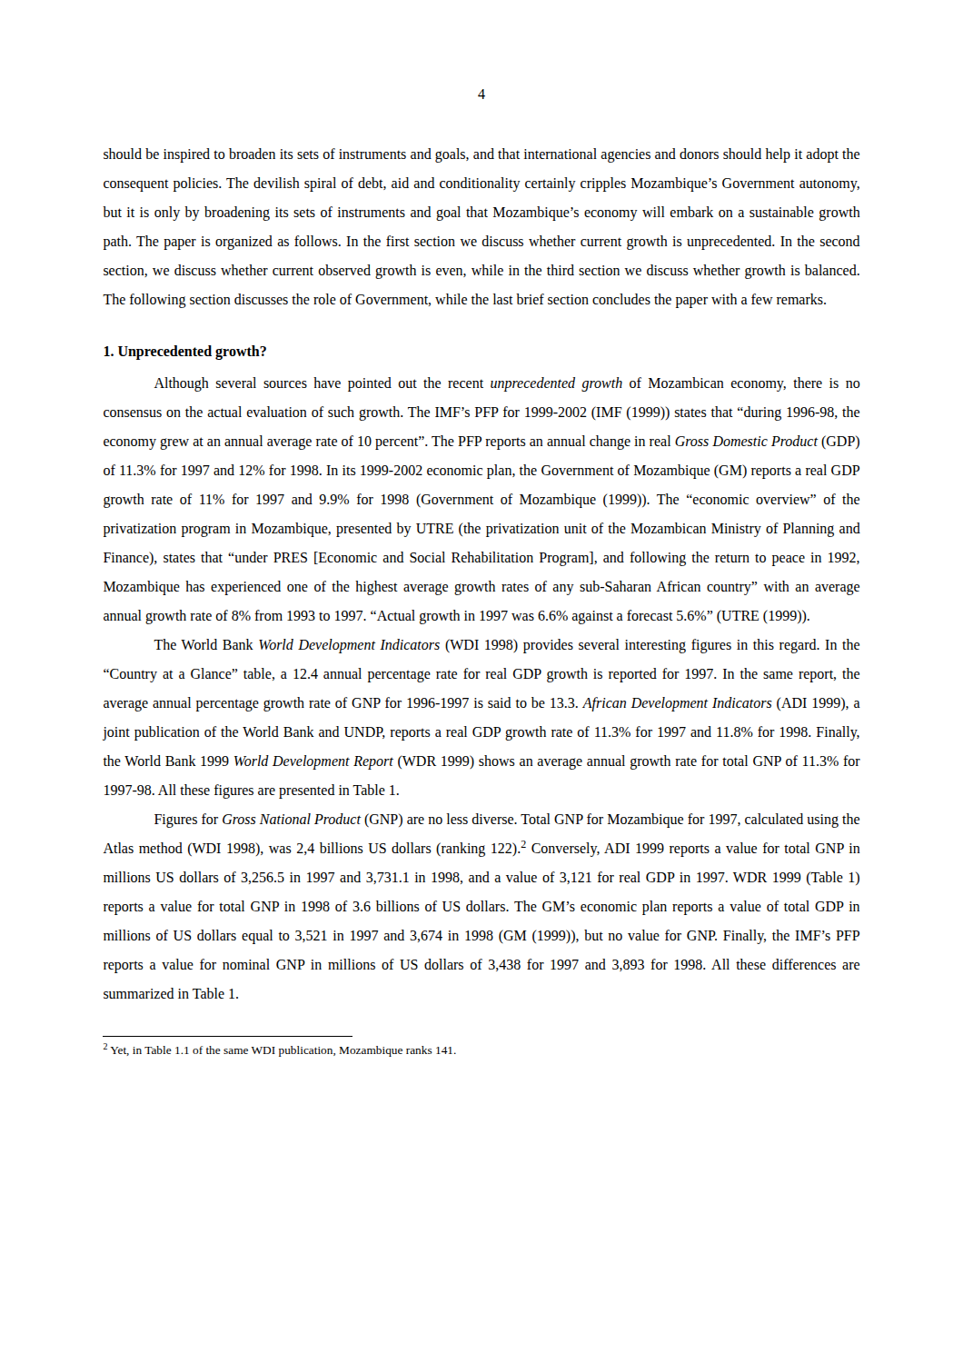4
should be inspired to broaden its sets of instruments and goals, and that international agencies and donors should help it adopt the consequent policies. The devilish spiral of debt, aid and conditionality certainly cripples Mozambique’s Government autonomy, but it is only by broadening its sets of instruments and goal that Mozambique’s economy will embark on a sustainable growth path. The paper is organized as follows. In the first section we discuss whether current growth is unprecedented. In the second section, we discuss whether current observed growth is even, while in the third section we discuss whether growth is balanced. The following section discusses the role of Government, while the last brief section concludes the paper with a few remarks.
1. Unprecedented growth?
Although several sources have pointed out the recent unprecedented growth of Mozambican economy, there is no consensus on the actual evaluation of such growth. The IMF’s PFP for 1999-2002 (IMF (1999)) states that “during 1996-98, the economy grew at an annual average rate of 10 percent”. The PFP reports an annual change in real Gross Domestic Product (GDP) of 11.3% for 1997 and 12% for 1998. In its 1999-2002 economic plan, the Government of Mozambique (GM) reports a real GDP growth rate of 11% for 1997 and 9.9% for 1998 (Government of Mozambique (1999)). The “economic overview” of the privatization program in Mozambique, presented by UTRE (the privatization unit of the Mozambican Ministry of Planning and Finance), states that “under PRES [Economic and Social Rehabilitation Program], and following the return to peace in 1992, Mozambique has experienced one of the highest average growth rates of any sub-Saharan African country” with an average annual growth rate of 8% from 1993 to 1997. “Actual growth in 1997 was 6.6% against a forecast 5.6%” (UTRE (1999)).
The World Bank World Development Indicators (WDI 1998) provides several interesting figures in this regard. In the “Country at a Glance” table, a 12.4 annual percentage rate for real GDP growth is reported for 1997. In the same report, the average annual percentage growth rate of GNP for 1996-1997 is said to be 13.3. African Development Indicators (ADI 1999), a joint publication of the World Bank and UNDP, reports a real GDP growth rate of 11.3% for 1997 and 11.8% for 1998. Finally, the World Bank 1999 World Development Report (WDR 1999) shows an average annual growth rate for total GNP of 11.3% for 1997-98. All these figures are presented in Table 1.
Figures for Gross National Product (GNP) are no less diverse. Total GNP for Mozambique for 1997, calculated using the Atlas method (WDI 1998), was 2,4 billions US dollars (ranking 122).2 Conversely, ADI 1999 reports a value for total GNP in millions US dollars of 3,256.5 in 1997 and 3,731.1 in 1998, and a value of 3,121 for real GDP in 1997. WDR 1999 (Table 1) reports a value for total GNP in 1998 of 3.6 billions of US dollars. The GM’s economic plan reports a value of total GDP in millions of US dollars equal to 3,521 in 1997 and 3,674 in 1998 (GM (1999)), but no value for GNP. Finally, the IMF’s PFP reports a value for nominal GNP in millions of US dollars of 3,438 for 1997 and 3,893 for 1998. All these differences are summarized in Table 1.
2 Yet, in Table 1.1 of the same WDI publication, Mozambique ranks 141.